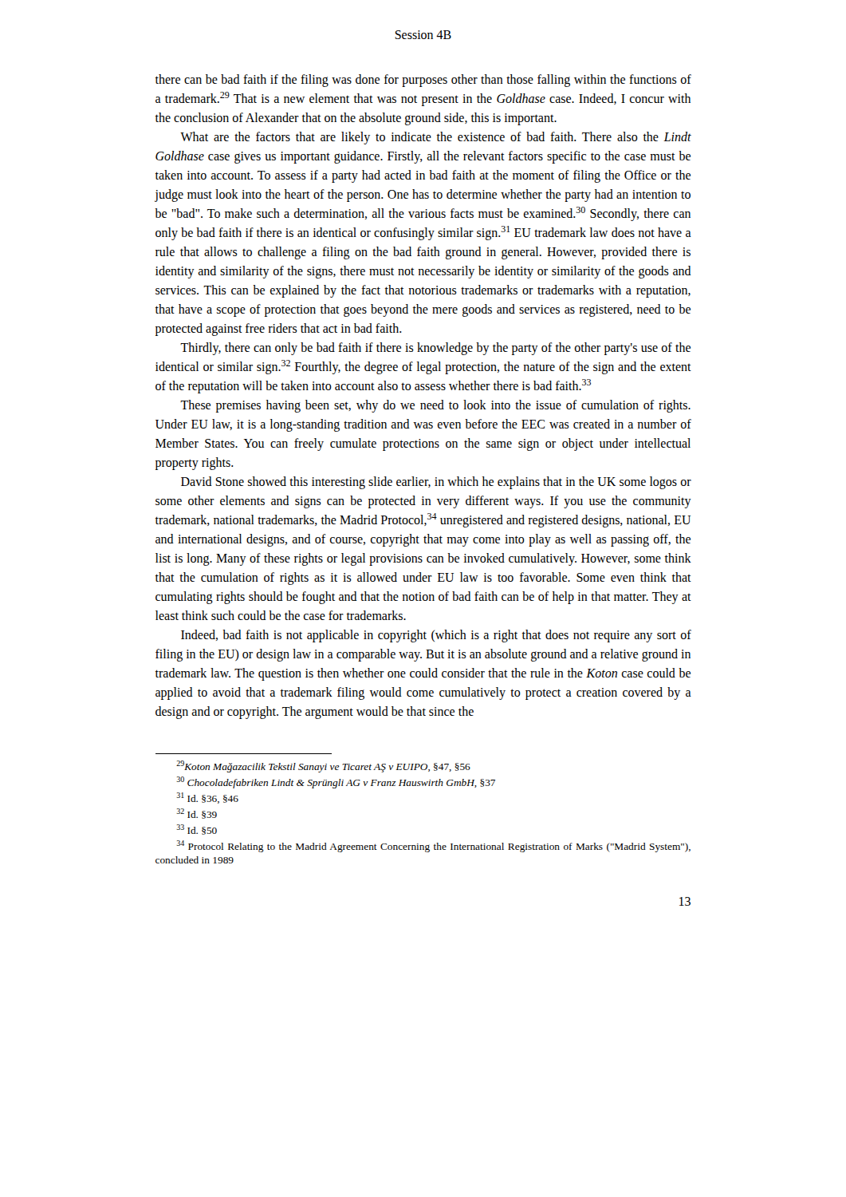Session 4B
there can be bad faith if the filing was done for purposes other than those falling within the functions of a trademark.29 That is a new element that was not present in the Goldhase case. Indeed, I concur with the conclusion of Alexander that on the absolute ground side, this is important.
What are the factors that are likely to indicate the existence of bad faith. There also the Lindt Goldhase case gives us important guidance. Firstly, all the relevant factors specific to the case must be taken into account. To assess if a party had acted in bad faith at the moment of filing the Office or the judge must look into the heart of the person. One has to determine whether the party had an intention to be "bad". To make such a determination, all the various facts must be examined.30 Secondly, there can only be bad faith if there is an identical or confusingly similar sign.31 EU trademark law does not have a rule that allows to challenge a filing on the bad faith ground in general. However, provided there is identity and similarity of the signs, there must not necessarily be identity or similarity of the goods and services. This can be explained by the fact that notorious trademarks or trademarks with a reputation, that have a scope of protection that goes beyond the mere goods and services as registered, need to be protected against free riders that act in bad faith.
Thirdly, there can only be bad faith if there is knowledge by the party of the other party's use of the identical or similar sign.32 Fourthly, the degree of legal protection, the nature of the sign and the extent of the reputation will be taken into account also to assess whether there is bad faith.33
These premises having been set, why do we need to look into the issue of cumulation of rights. Under EU law, it is a long-standing tradition and was even before the EEC was created in a number of Member States. You can freely cumulate protections on the same sign or object under intellectual property rights.
David Stone showed this interesting slide earlier, in which he explains that in the UK some logos or some other elements and signs can be protected in very different ways. If you use the community trademark, national trademarks, the Madrid Protocol,34 unregistered and registered designs, national, EU and international designs, and of course, copyright that may come into play as well as passing off, the list is long. Many of these rights or legal provisions can be invoked cumulatively. However, some think that the cumulation of rights as it is allowed under EU law is too favorable. Some even think that cumulating rights should be fought and that the notion of bad faith can be of help in that matter. They at least think such could be the case for trademarks.
Indeed, bad faith is not applicable in copyright (which is a right that does not require any sort of filing in the EU) or design law in a comparable way. But it is an absolute ground and a relative ground in trademark law. The question is then whether one could consider that the rule in the Koton case could be applied to avoid that a trademark filing would come cumulatively to protect a creation covered by a design and or copyright. The argument would be that since the
29Koton Mağazacilik Tekstil Sanayi ve Ticaret AŞ v EUIPO, §47, §56
30 Chocoladefabriken Lindt & Sprüngli AG v Franz Hauswirth GmbH, §37
31 Id. §36, §46
32 Id. §39
33 Id. §50
34 Protocol Relating to the Madrid Agreement Concerning the International Registration of Marks ("Madrid System"), concluded in 1989
13